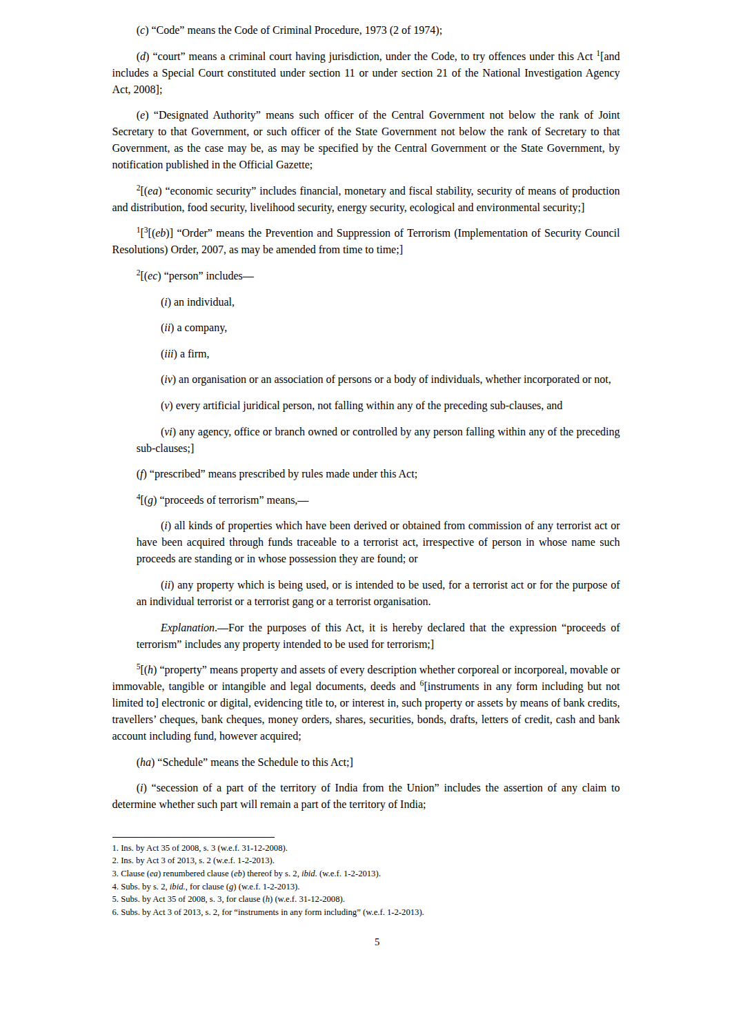(c) “Code” means the Code of Criminal Procedure, 1973 (2 of 1974);
(d) “court” means a criminal court having jurisdiction, under the Code, to try offences under this Act 1[and includes a Special Court constituted under section 11 or under section 21 of the National Investigation Agency Act, 2008];
(e) “Designated Authority” means such officer of the Central Government not below the rank of Joint Secretary to that Government, or such officer of the State Government not below the rank of Secretary to that Government, as the case may be, as may be specified by the Central Government or the State Government, by notification published in the Official Gazette;
2[(ea) “economic security” includes financial, monetary and fiscal stability, security of means of production and distribution, food security, livelihood security, energy security, ecological and environmental security;]
1[3[(eb)] “Order” means the Prevention and Suppression of Terrorism (Implementation of Security Council Resolutions) Order, 2007, as may be amended from time to time;]
2[(ec) “person” includes—
(i) an individual,
(ii) a company,
(iii) a firm,
(iv) an organisation or an association of persons or a body of individuals, whether incorporated or not,
(v) every artificial juridical person, not falling within any of the preceding sub-clauses, and
(vi) any agency, office or branch owned or controlled by any person falling within any of the preceding sub-clauses;]
(f) “prescribed” means prescribed by rules made under this Act;
4[(g) “proceeds of terrorism” means,—
(i) all kinds of properties which have been derived or obtained from commission of any terrorist act or have been acquired through funds traceable to a terrorist act, irrespective of person in whose name such proceeds are standing or in whose possession they are found; or
(ii) any property which is being used, or is intended to be used, for a terrorist act or for the purpose of an individual terrorist or a terrorist gang or a terrorist organisation.
Explanation.—For the purposes of this Act, it is hereby declared that the expression “proceeds of terrorism” includes any property intended to be used for terrorism;]
5[(h) “property” means property and assets of every description whether corporeal or incorporeal, movable or immovable, tangible or intangible and legal documents, deeds and 6[instruments in any form including but not limited to] electronic or digital, evidencing title to, or interest in, such property or assets by means of bank credits, travellers’ cheques, bank cheques, money orders, shares, securities, bonds, drafts, letters of credit, cash and bank account including fund, however acquired;
(ha) “Schedule” means the Schedule to this Act;]
(i) “secession of a part of the territory of India from the Union” includes the assertion of any claim to determine whether such part will remain a part of the territory of India;
1. Ins. by Act 35 of 2008, s. 3 (w.e.f. 31-12-2008).
2. Ins. by Act 3 of 2013, s. 2 (w.e.f. 1-2-2013).
3. Clause (ea) renumbered clause (eb) thereof by s. 2, ibid. (w.e.f. 1-2-2013).
4. Subs. by s. 2, ibid., for clause (g) (w.e.f. 1-2-2013).
5. Subs. by Act 35 of 2008, s. 3, for clause (h) (w.e.f. 31-12-2008).
6. Subs. by Act 3 of 2013, s. 2, for “instruments in any form including” (w.e.f. 1-2-2013).
5